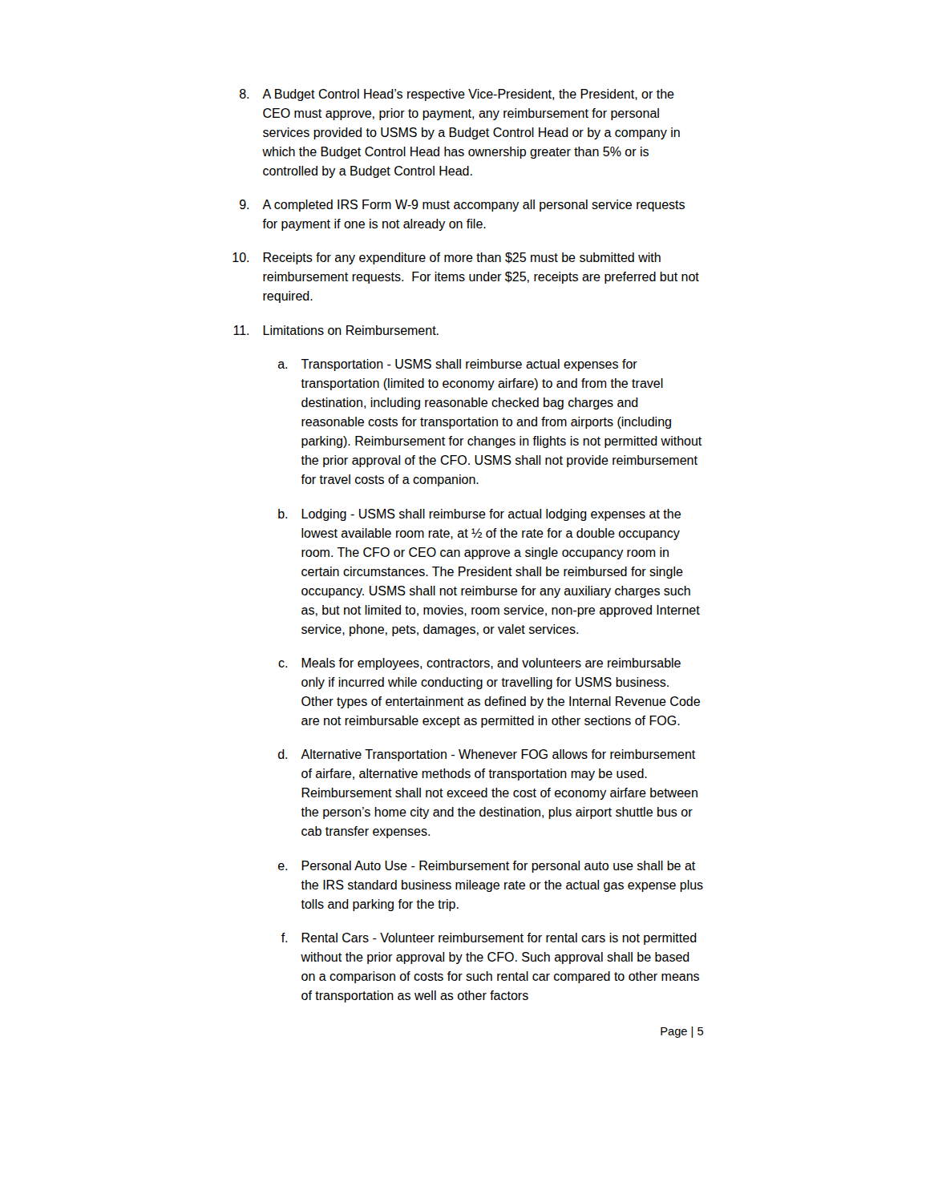A Budget Control Head’s respective Vice-President, the President, or the CEO must approve, prior to payment, any reimbursement for personal services provided to USMS by a Budget Control Head or by a company in which the Budget Control Head has ownership greater than 5% or is controlled by a Budget Control Head.
A completed IRS Form W-9 must accompany all personal service requests for payment if one is not already on file.
Receipts for any expenditure of more than $25 must be submitted with reimbursement requests. For items under $25, receipts are preferred but not required.
Limitations on Reimbursement.
Transportation - USMS shall reimburse actual expenses for transportation (limited to economy airfare) to and from the travel destination, including reasonable checked bag charges and reasonable costs for transportation to and from airports (including parking). Reimbursement for changes in flights is not permitted without the prior approval of the CFO. USMS shall not provide reimbursement for travel costs of a companion.
Lodging - USMS shall reimburse for actual lodging expenses at the lowest available room rate, at ½ of the rate for a double occupancy room. The CFO or CEO can approve a single occupancy room in certain circumstances. The President shall be reimbursed for single occupancy. USMS shall not reimburse for any auxiliary charges such as, but not limited to, movies, room service, non-pre approved Internet service, phone, pets, damages, or valet services.
Meals for employees, contractors, and volunteers are reimbursable only if incurred while conducting or travelling for USMS business. Other types of entertainment as defined by the Internal Revenue Code are not reimbursable except as permitted in other sections of FOG.
Alternative Transportation - Whenever FOG allows for reimbursement of airfare, alternative methods of transportation may be used. Reimbursement shall not exceed the cost of economy airfare between the person’s home city and the destination, plus airport shuttle bus or cab transfer expenses.
Personal Auto Use - Reimbursement for personal auto use shall be at the IRS standard business mileage rate or the actual gas expense plus tolls and parking for the trip.
Rental Cars - Volunteer reimbursement for rental cars is not permitted without the prior approval by the CFO. Such approval shall be based on a comparison of costs for such rental car compared to other means of transportation as well as other factors
Page | 5